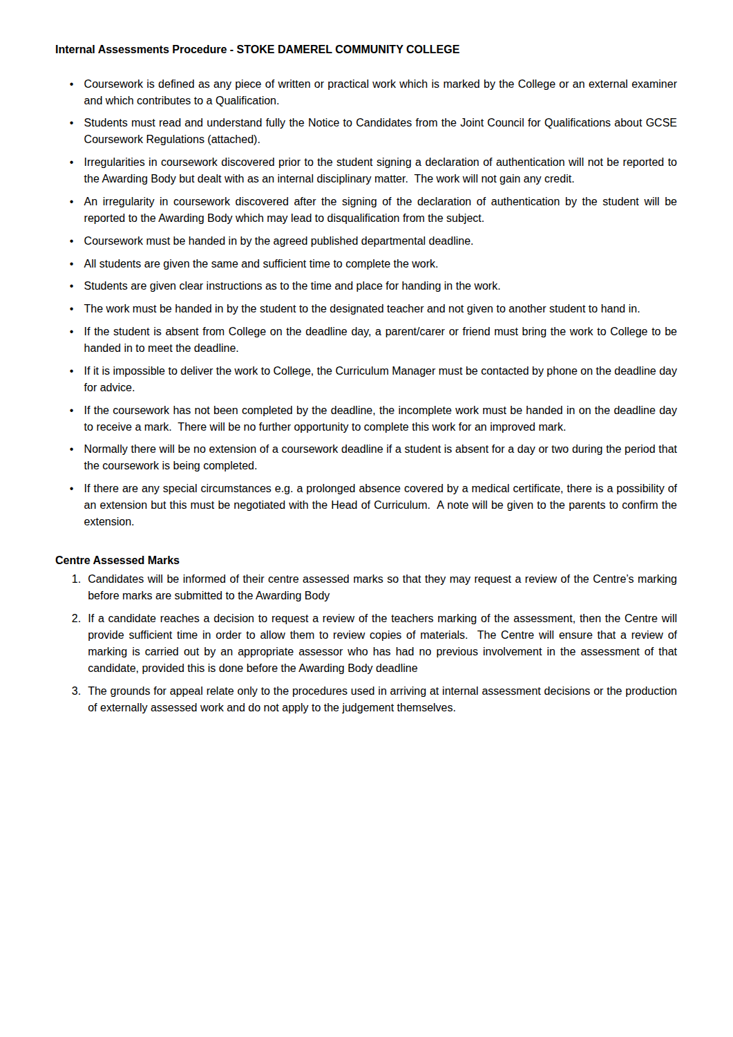Internal Assessments Procedure - STOKE DAMEREL COMMUNITY COLLEGE
Coursework is defined as any piece of written or practical work which is marked by the College or an external examiner and which contributes to a Qualification.
Students must read and understand fully the Notice to Candidates from the Joint Council for Qualifications about GCSE Coursework Regulations (attached).
Irregularities in coursework discovered prior to the student signing a declaration of authentication will not be reported to the Awarding Body but dealt with as an internal disciplinary matter. The work will not gain any credit.
An irregularity in coursework discovered after the signing of the declaration of authentication by the student will be reported to the Awarding Body which may lead to disqualification from the subject.
Coursework must be handed in by the agreed published departmental deadline.
All students are given the same and sufficient time to complete the work.
Students are given clear instructions as to the time and place for handing in the work.
The work must be handed in by the student to the designated teacher and not given to another student to hand in.
If the student is absent from College on the deadline day, a parent/carer or friend must bring the work to College to be handed in to meet the deadline.
If it is impossible to deliver the work to College, the Curriculum Manager must be contacted by phone on the deadline day for advice.
If the coursework has not been completed by the deadline, the incomplete work must be handed in on the deadline day to receive a mark. There will be no further opportunity to complete this work for an improved mark.
Normally there will be no extension of a coursework deadline if a student is absent for a day or two during the period that the coursework is being completed.
If there are any special circumstances e.g. a prolonged absence covered by a medical certificate, there is a possibility of an extension but this must be negotiated with the Head of Curriculum. A note will be given to the parents to confirm the extension.
Centre Assessed Marks
Candidates will be informed of their centre assessed marks so that they may request a review of the Centre’s marking before marks are submitted to the Awarding Body
If a candidate reaches a decision to request a review of the teachers marking of the assessment, then the Centre will provide sufficient time in order to allow them to review copies of materials. The Centre will ensure that a review of marking is carried out by an appropriate assessor who has had no previous involvement in the assessment of that candidate, provided this is done before the Awarding Body deadline
The grounds for appeal relate only to the procedures used in arriving at internal assessment decisions or the production of externally assessed work and do not apply to the judgement themselves.